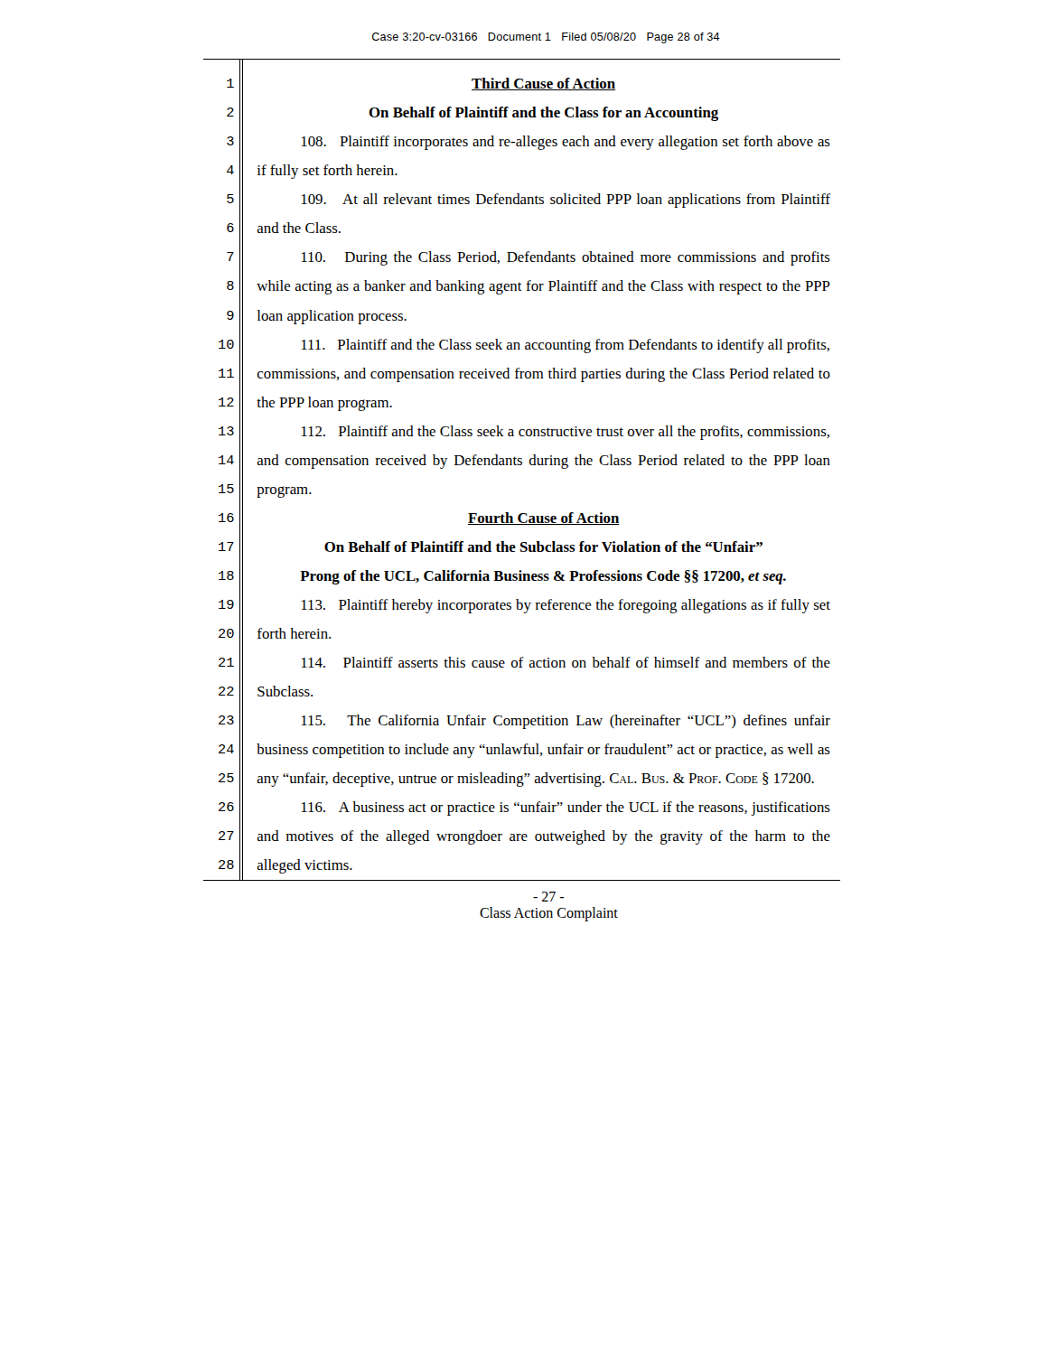Case 3:20-cv-03166 Document 1 Filed 05/08/20 Page 28 of 34
1
2
3
4
5
6
7
8
9
10
11
12
13
14
15
16
17
18
19
20
21
22
23
24
25
26
27
28
Third Cause of Action
On Behalf of Plaintiff and the Class for an Accounting
108. Plaintiff incorporates and re-alleges each and every allegation set forth above as if fully set forth herein.
109. At all relevant times Defendants solicited PPP loan applications from Plaintiff and the Class.
110. During the Class Period, Defendants obtained more commissions and profits while acting as a banker and banking agent for Plaintiff and the Class with respect to the PPP loan application process.
111. Plaintiff and the Class seek an accounting from Defendants to identify all profits, commissions, and compensation received from third parties during the Class Period related to the PPP loan program.
112. Plaintiff and the Class seek a constructive trust over all the profits, commissions, and compensation received by Defendants during the Class Period related to the PPP loan program.
Fourth Cause of Action
On Behalf of Plaintiff and the Subclass for Violation of the “Unfair”
Prong of the UCL, California Business & Professions Code §§ 17200, et seq.
113. Plaintiff hereby incorporates by reference the foregoing allegations as if fully set forth herein.
114. Plaintiff asserts this cause of action on behalf of himself and members of the Subclass.
115. The California Unfair Competition Law (hereinafter “UCL”) defines unfair business competition to include any “unlawful, unfair or fraudulent” act or practice, as well as any “unfair, deceptive, untrue or misleading” advertising. Cal. Bus. & Prof. Code § 17200.
116. A business act or practice is “unfair” under the UCL if the reasons, justifications and motives of the alleged wrongdoer are outweighed by the gravity of the harm to the alleged victims.
- 27 -
Class Action Complaint